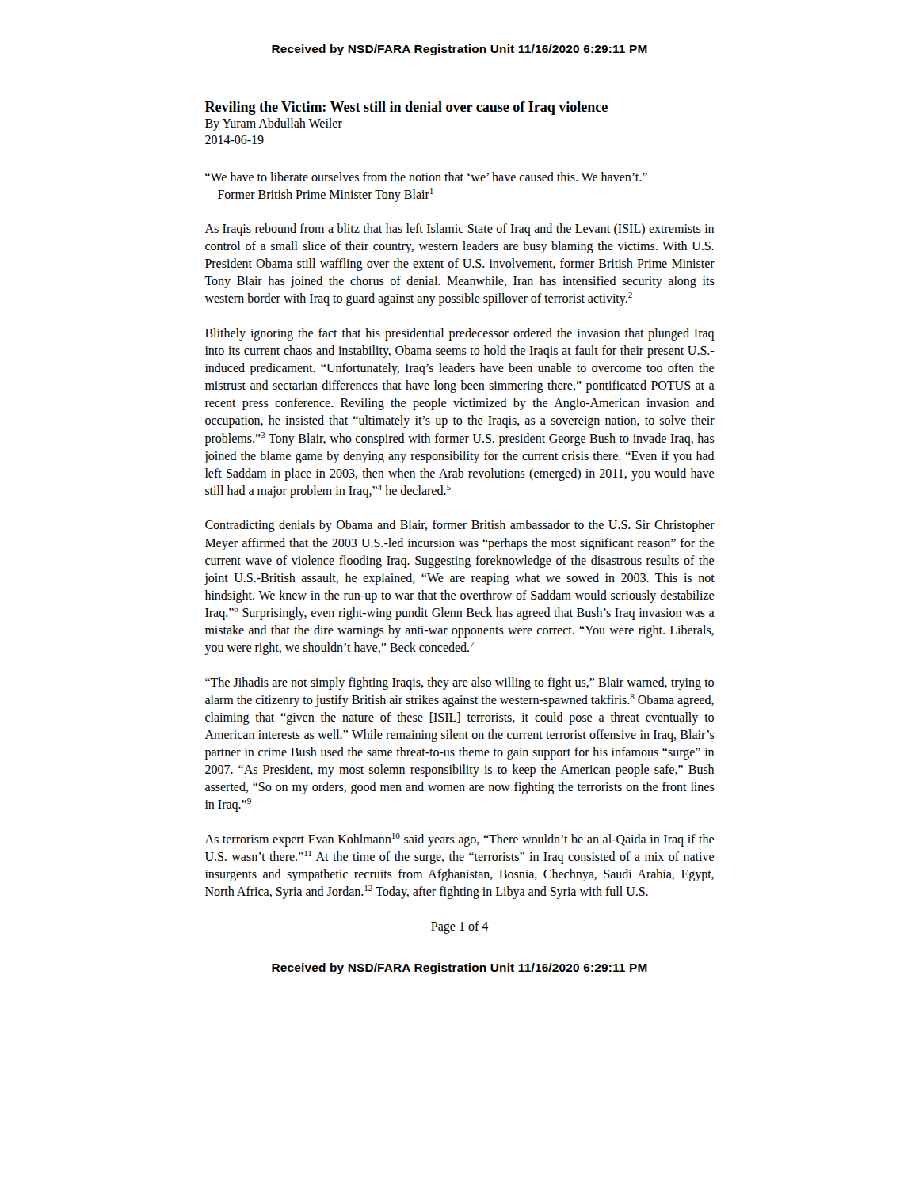Received by NSD/FARA Registration Unit 11/16/2020 6:29:11 PM
Reviling the Victim: West still in denial over cause of Iraq violence
By Yuram Abdullah Weiler
2014-06-19
“We have to liberate ourselves from the notion that ‘we’ have caused this. We haven’t.” —Former British Prime Minister Tony Blair1
As Iraqis rebound from a blitz that has left Islamic State of Iraq and the Levant (ISIL) extremists in control of a small slice of their country, western leaders are busy blaming the victims. With U.S. President Obama still waffling over the extent of U.S. involvement, former British Prime Minister Tony Blair has joined the chorus of denial. Meanwhile, Iran has intensified security along its western border with Iraq to guard against any possible spillover of terrorist activity.2
Blithely ignoring the fact that his presidential predecessor ordered the invasion that plunged Iraq into its current chaos and instability, Obama seems to hold the Iraqis at fault for their present U.S.-induced predicament. “Unfortunately, Iraq’s leaders have been unable to overcome too often the mistrust and sectarian differences that have long been simmering there,” pontificated POTUS at a recent press conference. Reviling the people victimized by the Anglo-American invasion and occupation, he insisted that “ultimately it’s up to the Iraqis, as a sovereign nation, to solve their problems.”3 Tony Blair, who conspired with former U.S. president George Bush to invade Iraq, has joined the blame game by denying any responsibility for the current crisis there. “Even if you had left Saddam in place in 2003, then when the Arab revolutions (emerged) in 2011, you would have still had a major problem in Iraq,”4 he declared.5
Contradicting denials by Obama and Blair, former British ambassador to the U.S. Sir Christopher Meyer affirmed that the 2003 U.S.-led incursion was “perhaps the most significant reason” for the current wave of violence flooding Iraq. Suggesting foreknowledge of the disastrous results of the joint U.S.-British assault, he explained, “We are reaping what we sowed in 2003. This is not hindsight. We knew in the run-up to war that the overthrow of Saddam would seriously destabilize Iraq.”6 Surprisingly, even right-wing pundit Glenn Beck has agreed that Bush’s Iraq invasion was a mistake and that the dire warnings by anti-war opponents were correct. “You were right. Liberals, you were right, we shouldn’t have,” Beck conceded.7
“The Jihadis are not simply fighting Iraqis, they are also willing to fight us,” Blair warned, trying to alarm the citizenry to justify British air strikes against the western-spawned takfiris.8 Obama agreed, claiming that “given the nature of these [ISIL] terrorists, it could pose a threat eventually to American interests as well.” While remaining silent on the current terrorist offensive in Iraq, Blair’s partner in crime Bush used the same threat-to-us theme to gain support for his infamous “surge” in 2007. “As President, my most solemn responsibility is to keep the American people safe,” Bush asserted, “So on my orders, good men and women are now fighting the terrorists on the front lines in Iraq.”9
As terrorism expert Evan Kohlmann10 said years ago, “There wouldn’t be an al-Qaida in Iraq if the U.S. wasn’t there.”11 At the time of the surge, the “terrorists” in Iraq consisted of a mix of native insurgents and sympathetic recruits from Afghanistan, Bosnia, Chechnya, Saudi Arabia, Egypt, North Africa, Syria and Jordan.12 Today, after fighting in Libya and Syria with full U.S.
Page 1 of 4
Received by NSD/FARA Registration Unit 11/16/2020 6:29:11 PM